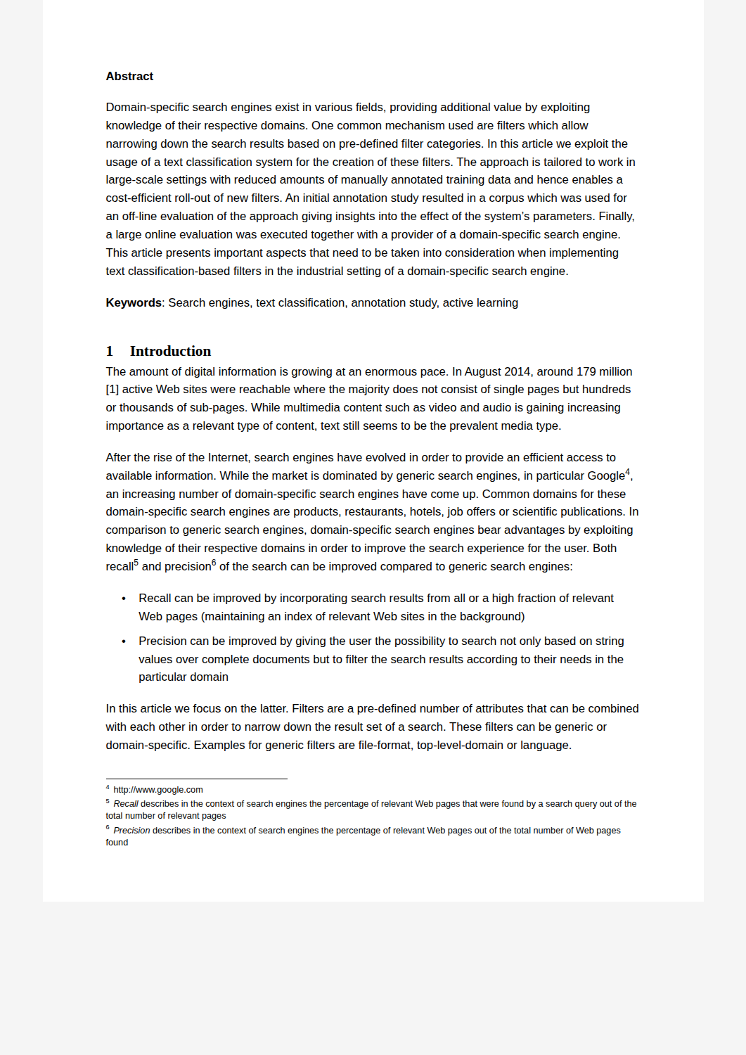Abstract
Domain-specific search engines exist in various fields, providing additional value by exploiting knowledge of their respective domains. One common mechanism used are filters which allow narrowing down the search results based on pre-defined filter categories. In this article we exploit the usage of a text classification system for the creation of these filters. The approach is tailored to work in large-scale settings with reduced amounts of manually annotated training data and hence enables a cost-efficient roll-out of new filters. An initial annotation study resulted in a corpus which was used for an off-line evaluation of the approach giving insights into the effect of the system’s parameters. Finally, a large online evaluation was executed together with a provider of a domain-specific search engine. This article presents important aspects that need to be taken into consideration when implementing text classification-based filters in the industrial setting of a domain-specific search engine.
Keywords: Search engines, text classification, annotation study, active learning
1 Introduction
The amount of digital information is growing at an enormous pace. In August 2014, around 179 million [1] active Web sites were reachable where the majority does not consist of single pages but hundreds or thousands of sub-pages. While multimedia content such as video and audio is gaining increasing importance as a relevant type of content, text still seems to be the prevalent media type.
After the rise of the Internet, search engines have evolved in order to provide an efficient access to available information. While the market is dominated by generic search engines, in particular Google4, an increasing number of domain-specific search engines have come up. Common domains for these domain-specific search engines are products, restaurants, hotels, job offers or scientific publications. In comparison to generic search engines, domain-specific search engines bear advantages by exploiting knowledge of their respective domains in order to improve the search experience for the user. Both recall5 and precision6 of the search can be improved compared to generic search engines:
Recall can be improved by incorporating search results from all or a high fraction of relevant Web pages (maintaining an index of relevant Web sites in the background)
Precision can be improved by giving the user the possibility to search not only based on string values over complete documents but to filter the search results according to their needs in the particular domain
In this article we focus on the latter. Filters are a pre-defined number of attributes that can be combined with each other in order to narrow down the result set of a search. These filters can be generic or domain-specific. Examples for generic filters are file-format, top-level-domain or language.
4 http://www.google.com
5 Recall describes in the context of search engines the percentage of relevant Web pages that were found by a search query out of the total number of relevant pages
6 Precision describes in the context of search engines the percentage of relevant Web pages out of the total number of Web pages found